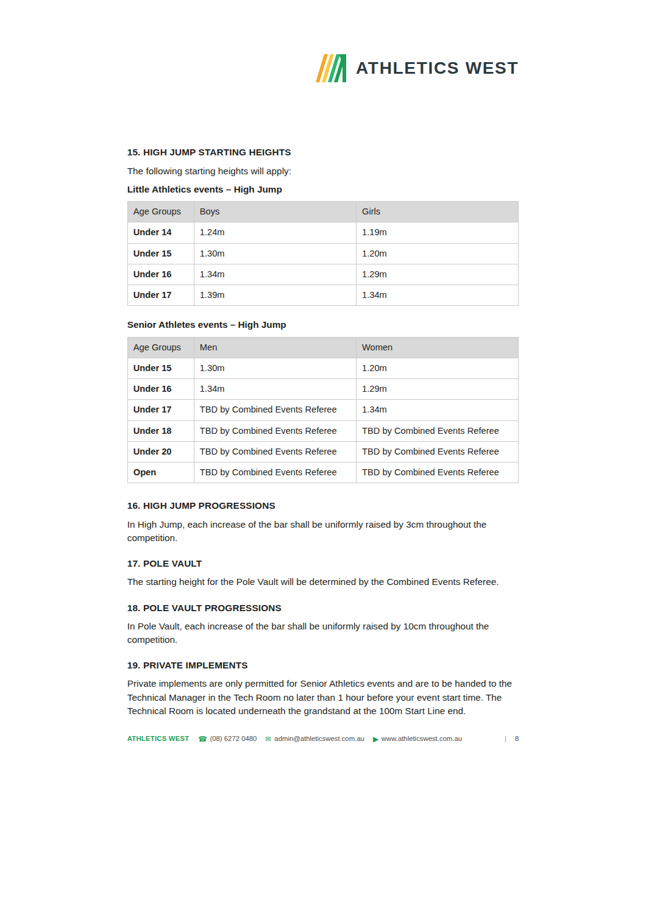ATHLETICS WEST
15. HIGH JUMP STARTING HEIGHTS
The following starting heights will apply:
Little Athletics events – High Jump
| Age Groups | Boys | Girls |
| --- | --- | --- |
| Under 14 | 1.24m | 1.19m |
| Under 15 | 1.30m | 1.20m |
| Under 16 | 1.34m | 1.29m |
| Under 17 | 1.39m | 1.34m |
Senior Athletes events – High Jump
| Age Groups | Men | Women |
| --- | --- | --- |
| Under 15 | 1.30m | 1.20m |
| Under 16 | 1.34m | 1.29m |
| Under 17 | TBD by Combined Events Referee | 1.34m |
| Under 18 | TBD by Combined Events Referee | TBD by Combined Events Referee |
| Under 20 | TBD by Combined Events Referee | TBD by Combined Events Referee |
| Open | TBD by Combined Events Referee | TBD by Combined Events Referee |
16. HIGH JUMP PROGRESSIONS
In High Jump, each increase of the bar shall be uniformly raised by 3cm throughout the competition.
17. POLE VAULT
The starting height for the Pole Vault will be determined by the Combined Events Referee.
18. POLE VAULT PROGRESSIONS
In Pole Vault, each increase of the bar shall be uniformly raised by 10cm throughout the competition.
19. PRIVATE IMPLEMENTS
Private implements are only permitted for Senior Athletics events and are to be handed to the Technical Manager in the Tech Room no later than 1 hour before your event start time. The Technical Room is located underneath the grandstand at the 100m Start Line end.
ATHLETICS WEST ☎(08) 6272 0480 ✉admin@athleticswest.com.au ▶www.athleticswest.com.au | 8